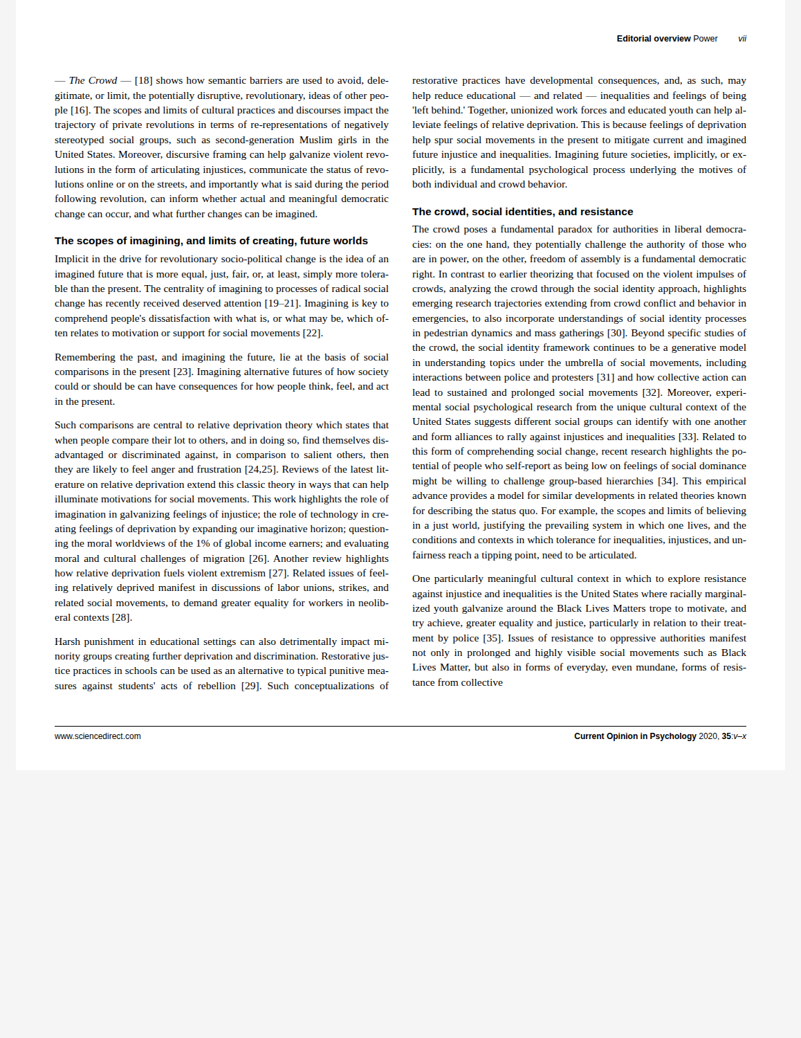Editorial overview Power vii
— The Crowd — [18] shows how semantic barriers are used to avoid, delegitimate, or limit, the potentially disruptive, revolutionary, ideas of other people [16]. The scopes and limits of cultural practices and discourses impact the trajectory of private revolutions in terms of re-representations of negatively stereotyped social groups, such as second-generation Muslim girls in the United States. Moreover, discursive framing can help galvanize violent revolutions in the form of articulating injustices, communicate the status of revolutions online or on the streets, and importantly what is said during the period following revolution, can inform whether actual and meaningful democratic change can occur, and what further changes can be imagined.
The scopes of imagining, and limits of creating, future worlds
Implicit in the drive for revolutionary socio-political change is the idea of an imagined future that is more equal, just, fair, or, at least, simply more tolerable than the present. The centrality of imagining to processes of radical social change has recently received deserved attention [19–21]. Imagining is key to comprehend people's dissatisfaction with what is, or what may be, which often relates to motivation or support for social movements [22].
Remembering the past, and imagining the future, lie at the basis of social comparisons in the present [23]. Imagining alternative futures of how society could or should be can have consequences for how people think, feel, and act in the present.
Such comparisons are central to relative deprivation theory which states that when people compare their lot to others, and in doing so, find themselves disadvantaged or discriminated against, in comparison to salient others, then they are likely to feel anger and frustration [24,25]. Reviews of the latest literature on relative deprivation extend this classic theory in ways that can help illuminate motivations for social movements. This work highlights the role of imagination in galvanizing feelings of injustice; the role of technology in creating feelings of deprivation by expanding our imaginative horizon; questioning the moral worldviews of the 1% of global income earners; and evaluating moral and cultural challenges of migration [26]. Another review highlights how relative deprivation fuels violent extremism [27]. Related issues of feeling relatively deprived manifest in discussions of labor unions, strikes, and related social movements, to demand greater equality for workers in neoliberal contexts [28].
Harsh punishment in educational settings can also detrimentally impact minority groups creating further deprivation and discrimination. Restorative justice practices in schools can be used as an alternative to typical punitive measures against students' acts of rebellion [29]. Such conceptualizations of restorative practices have developmental consequences, and, as such, may help reduce educational — and related — inequalities and feelings of being 'left behind.' Together, unionized work forces and educated youth can help alleviate feelings of relative deprivation. This is because feelings of deprivation help spur social movements in the present to mitigate current and imagined future injustice and inequalities. Imagining future societies, implicitly, or explicitly, is a fundamental psychological process underlying the motives of both individual and crowd behavior.
The crowd, social identities, and resistance
The crowd poses a fundamental paradox for authorities in liberal democracies: on the one hand, they potentially challenge the authority of those who are in power, on the other, freedom of assembly is a fundamental democratic right. In contrast to earlier theorizing that focused on the violent impulses of crowds, analyzing the crowd through the social identity approach, highlights emerging research trajectories extending from crowd conflict and behavior in emergencies, to also incorporate understandings of social identity processes in pedestrian dynamics and mass gatherings [30]. Beyond specific studies of the crowd, the social identity framework continues to be a generative model in understanding topics under the umbrella of social movements, including interactions between police and protesters [31] and how collective action can lead to sustained and prolonged social movements [32]. Moreover, experimental social psychological research from the unique cultural context of the United States suggests different social groups can identify with one another and form alliances to rally against injustices and inequalities [33]. Related to this form of comprehending social change, recent research highlights the potential of people who self-report as being low on feelings of social dominance might be willing to challenge group-based hierarchies [34]. This empirical advance provides a model for similar developments in related theories known for describing the status quo. For example, the scopes and limits of believing in a just world, justifying the prevailing system in which one lives, and the conditions and contexts in which tolerance for inequalities, injustices, and unfairness reach a tipping point, need to be articulated.
One particularly meaningful cultural context in which to explore resistance against injustice and inequalities is the United States where racially marginalized youth galvanize around the Black Lives Matters trope to motivate, and try achieve, greater equality and justice, particularly in relation to their treatment by police [35]. Issues of resistance to oppressive authorities manifest not only in prolonged and highly visible social movements such as Black Lives Matter, but also in forms of everyday, even mundane, forms of resistance from collective
www.sciencedirect.com
Current Opinion in Psychology 2020, 35:v–x